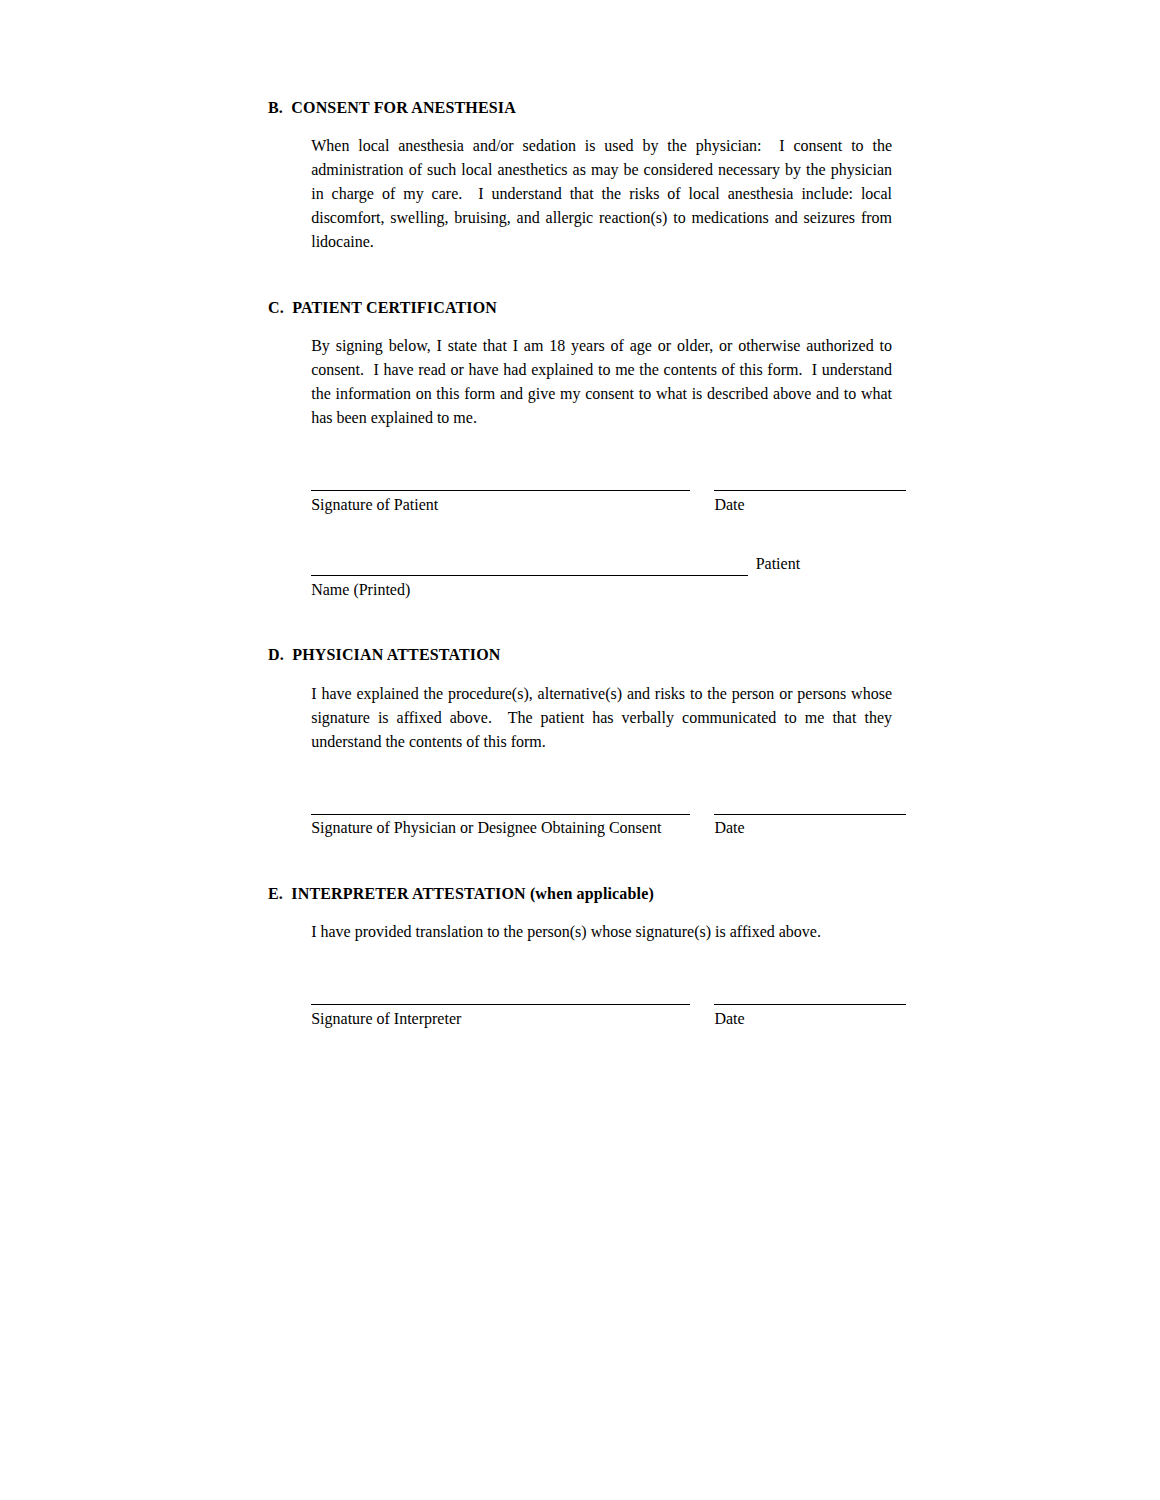B. CONSENT FOR ANESTHESIA
When local anesthesia and/or sedation is used by the physician: I consent to the administration of such local anesthetics as may be considered necessary by the physician in charge of my care. I understand that the risks of local anesthesia include: local discomfort, swelling, bruising, and allergic reaction(s) to medications and seizures from lidocaine.
C. PATIENT CERTIFICATION
By signing below, I state that I am 18 years of age or older, or otherwise authorized to consent. I have read or have had explained to me the contents of this form. I understand the information on this form and give my consent to what is described above and to what has been explained to me.
Signature of Patient
Date
Patient
Name (Printed)
D. PHYSICIAN ATTESTATION
I have explained the procedure(s), alternative(s) and risks to the person or persons whose signature is affixed above. The patient has verbally communicated to me that they understand the contents of this form.
Signature of Physician or Designee Obtaining Consent
Date
E. INTERPRETER ATTESTATION (when applicable)
I have provided translation to the person(s) whose signature(s) is affixed above.
Signature of Interpreter
Date